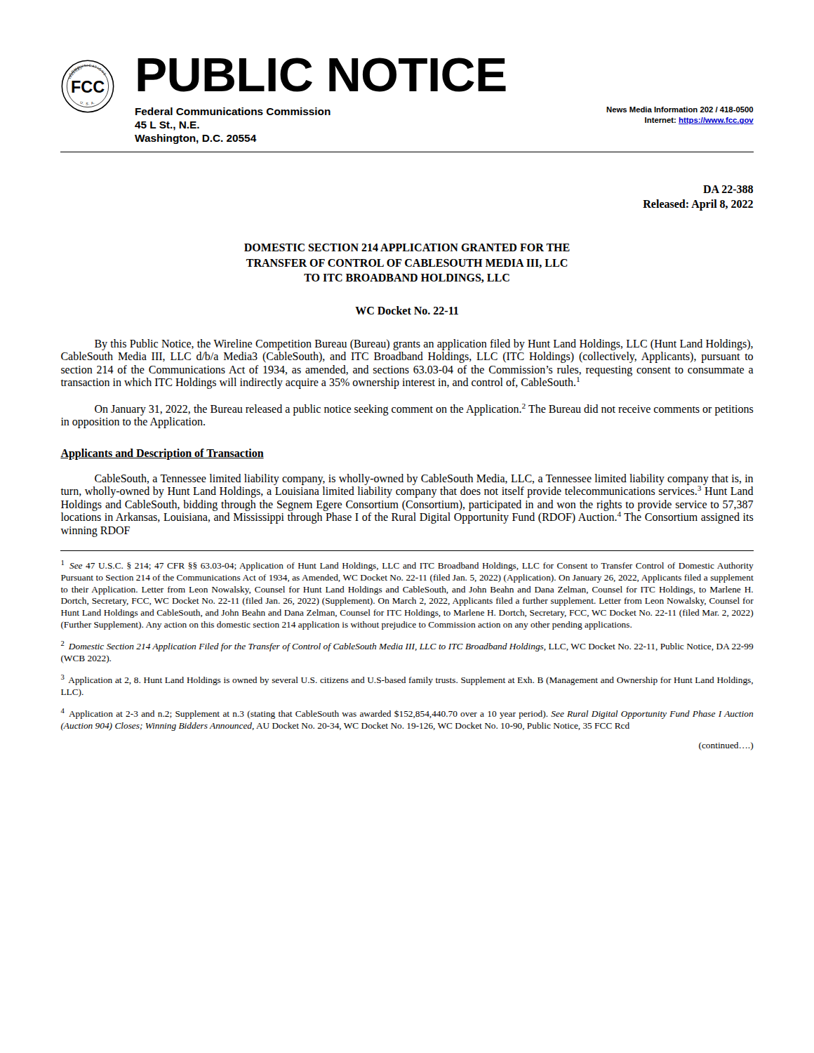FCC COMMUNICATIONS U. S. A. FEDERAL
PUBLIC NOTICE
Federal Communications Commission
45 L St., N.E.
Washington, D.C. 20554
News Media Information 202 / 418-0500
Internet: https://www.fcc.gov
DA 22-388
Released: April 8, 2022
Domestic Section 214 Application Granted for the
Transfer of Control of CableSouth Media III, LLC
to ITC Broadband Holdings, LLC
WC Docket No. 22-11
By this Public Notice, the Wireline Competition Bureau (Bureau) grants an application filed by Hunt Land Holdings, LLC (Hunt Land Holdings), CableSouth Media III, LLC d/b/a Media3 (CableSouth), and ITC Broadband Holdings, LLC (ITC Holdings) (collectively, Applicants), pursuant to section 214 of the Communications Act of 1934, as amended, and sections 63.03-04 of the Commission’s rules, requesting consent to consummate a transaction in which ITC Holdings will indirectly acquire a 35% ownership interest in, and control of, CableSouth.1
On January 31, 2022, the Bureau released a public notice seeking comment on the Application.2 The Bureau did not receive comments or petitions in opposition to the Application.
Applicants and Description of Transaction
CableSouth, a Tennessee limited liability company, is wholly-owned by CableSouth Media, LLC, a Tennessee limited liability company that is, in turn, wholly-owned by Hunt Land Holdings, a Louisiana limited liability company that does not itself provide telecommunications services.3 Hunt Land Holdings and CableSouth, bidding through the Segnem Egere Consortium (Consortium), participated in and won the rights to provide service to 57,387 locations in Arkansas, Louisiana, and Mississippi through Phase I of the Rural Digital Opportunity Fund (RDOF) Auction.4 The Consortium assigned its winning RDOF
1 See 47 U.S.C. § 214; 47 CFR §§ 63.03-04; Application of Hunt Land Holdings, LLC and ITC Broadband Holdings, LLC for Consent to Transfer Control of Domestic Authority Pursuant to Section 214 of the Communications Act of 1934, as Amended, WC Docket No. 22-11 (filed Jan. 5, 2022) (Application). On January 26, 2022, Applicants filed a supplement to their Application. Letter from Leon Nowalsky, Counsel for Hunt Land Holdings and CableSouth, and John Beahn and Dana Zelman, Counsel for ITC Holdings, to Marlene H. Dortch, Secretary, FCC, WC Docket No. 22-11 (filed Jan. 26, 2022) (Supplement). On March 2, 2022, Applicants filed a further supplement. Letter from Leon Nowalsky, Counsel for Hunt Land Holdings and CableSouth, and John Beahn and Dana Zelman, Counsel for ITC Holdings, to Marlene H. Dortch, Secretary, FCC, WC Docket No. 22-11 (filed Mar. 2, 2022) (Further Supplement). Any action on this domestic section 214 application is without prejudice to Commission action on any other pending applications.
2 Domestic Section 214 Application Filed for the Transfer of Control of CableSouth Media III, LLC to ITC Broadband Holdings, LLC, WC Docket No. 22-11, Public Notice, DA 22-99 (WCB 2022).
3 Application at 2, 8. Hunt Land Holdings is owned by several U.S. citizens and U.S-based family trusts. Supplement at Exh. B (Management and Ownership for Hunt Land Holdings, LLC).
4 Application at 2-3 and n.2; Supplement at n.3 (stating that CableSouth was awarded $152,854,440.70 over a 10 year period). See Rural Digital Opportunity Fund Phase I Auction (Auction 904) Closes; Winning Bidders Announced, AU Docket No. 20-34, WC Docket No. 19-126, WC Docket No. 10-90, Public Notice, 35 FCC Rcd
(continued….)